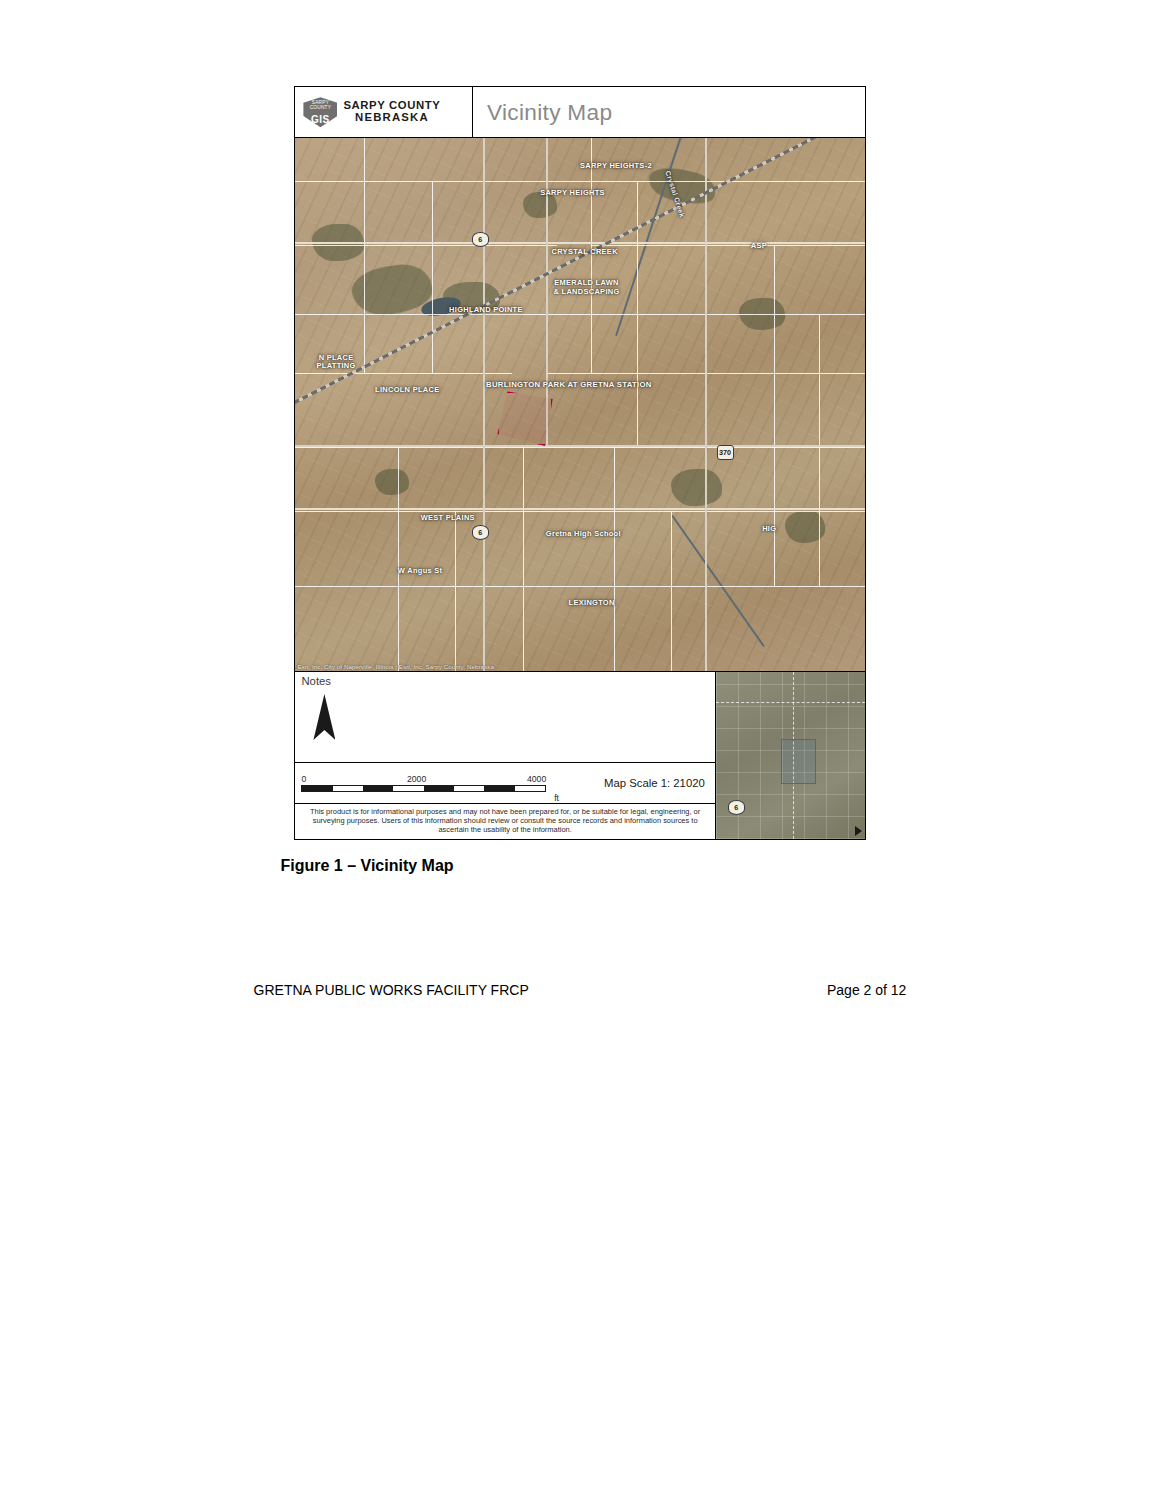SARPY COUNTY
GIS
SARPY COUNTY NEBRASKA
Vicinity Map
SARPY HEIGHTS-2
SARPY HEIGHTS
CRYSTAL CREEK
EMERALD LAWN & LANDSCAPING
HIGHLAND POINTE
N PLACE PLATTING
LINCOLN PLACE
BURLINGTON PARK AT GRETNA STATION
ASP
WEST PLAINS
Gretna High School
W Angus St
HIG
LEXINGTON
Crystal Creek
6
6
370
Esri, Inc. City of Naperville, Illinois | Esri, Inc. Sarpy County, Nebraska
Notes
0 2000 4000
ft
Map Scale 1: 21020
This product is for informational purposes and may not have been prepared for, or be suitable for legal, engineering, or surveying purposes. Users of this information should review or consult the source records and information sources to ascertain the usability of the information.
6
Figure 1 – Vicinity Map
GRETNA PUBLIC WORKS FACILITY FRCP
Page 2 of 12